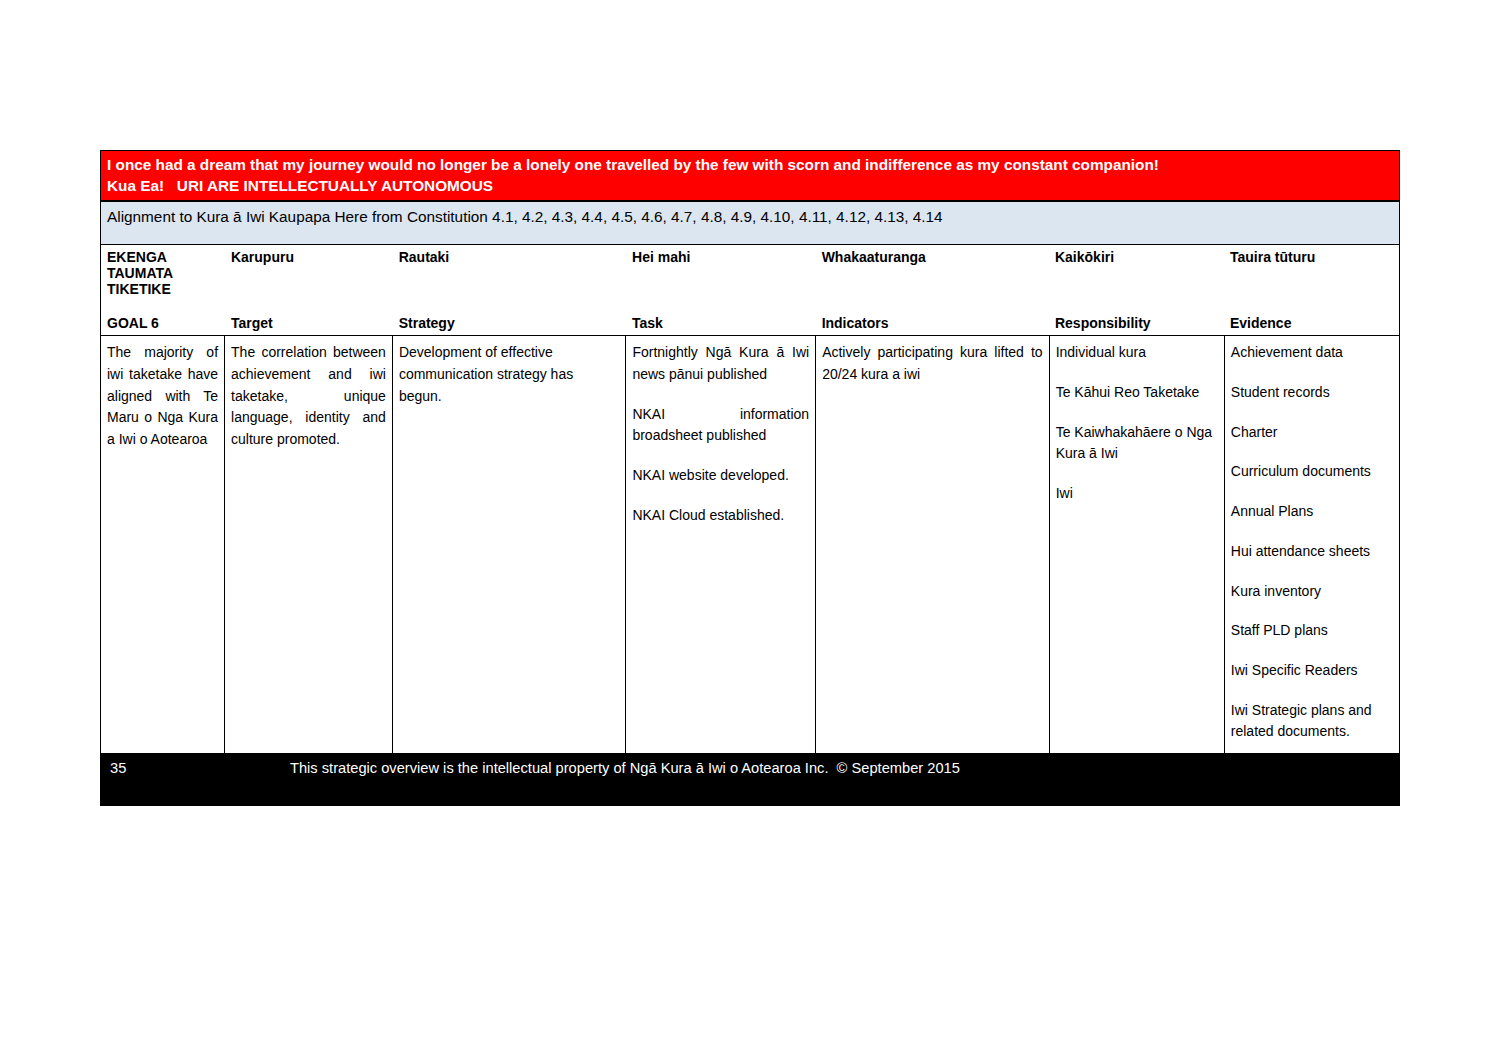I once had a dream that my journey would no longer be a lonely one travelled by the few with scorn and indifference as my constant companion!
Kua Ea! URI ARE INTELLECTUALLY AUTONOMOUS
Alignment to Kura ā Iwi Kaupapa Here from Constitution 4.1, 4.2, 4.3, 4.4, 4.5, 4.6, 4.7, 4.8, 4.9, 4.10, 4.11, 4.12, 4.13, 4.14
| EKENGA TAUMATA TIKETIKE | Karupuru | Rautaki | Hei mahi | Whakaaturanga | Kaikōkiri | Tauira tūturu |
| GOAL 6 | Target | Strategy | Task | Indicators | Responsibility | Evidence |
| The majority of iwi taketake have aligned with Te Maru o Nga Kura a Iwi o Aotearoa | The correlation between achievement and iwi taketake, unique language, identity and culture promoted. | Development of effective communication strategy has begun. | Fortnightly Ngā Kura ā Iwi news pānui published NKAI information broadsheet published NKAI website developed. NKAI Cloud established. | Actively participating kura lifted to 20/24 kura a iwi | Individual kura Te Kāhui Reo Taketake Te Kaiwhakahāere o Nga Kura ā Iwi Iwi | Achievement data Student records Charter Curriculum documents Annual Plans Hui attendance sheets Kura inventory Staff PLD plans Iwi Specific Readers Iwi Strategic plans and related documents. |
35 This strategic overview is the intellectual property of Ngā Kura ā Iwi o Aotearoa Inc. © September 2015